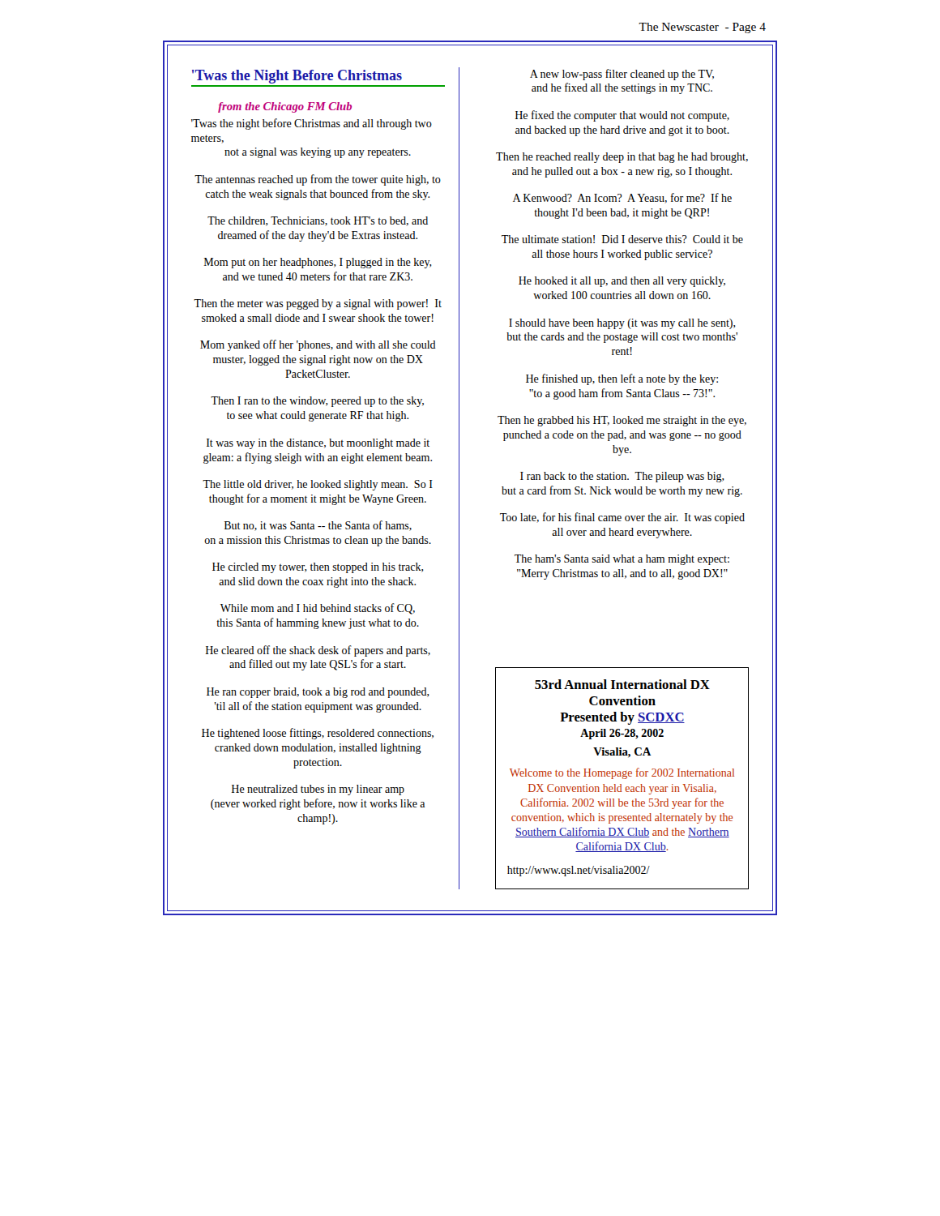The Newscaster - Page 4
'Twas the Night Before Christmas
from the Chicago FM Club
'Twas the night before Christmas and all through two meters,not a signal was keying up any repeaters.
The antennas reached up from the tower quite high, to catch the weak signals that bounced from the sky.
The children, Technicians, took HT's to bed, and dreamed of the day they'd be Extras instead.
Mom put on her headphones, I plugged in the key,
and we tuned 40 meters for that rare ZK3.
Then the meter was pegged by a signal with power! It smoked a small diode and I swear shook the tower!
Mom yanked off her 'phones, and with all she could muster, logged the signal right now on the DX PacketCluster.
Then I ran to the window, peered up to the sky,
to see what could generate RF that high.
It was way in the distance, but moonlight made it gleam: a flying sleigh with an eight element beam.
The little old driver, he looked slightly mean. So I thought for a moment it might be Wayne Green.
But no, it was Santa -- the Santa of hams,
on a mission this Christmas to clean up the bands.
He circled my tower, then stopped in his track,
and slid down the coax right into the shack.
While mom and I hid behind stacks of CQ,
this Santa of hamming knew just what to do.
He cleared off the shack desk of papers and parts,
and filled out my late QSL's for a start.
He ran copper braid, took a big rod and pounded,
'til all of the station equipment was grounded.
He tightened loose fittings, resoldered connections, cranked down modulation, installed lightning protection.
He neutralized tubes in my linear amp
(never worked right before, now it works like a champ!).
A new low-pass filter cleaned up the TV,
and he fixed all the settings in my TNC.
He fixed the computer that would not compute,
and backed up the hard drive and got it to boot.
Then he reached really deep in that bag he had brought, and he pulled out a box - a new rig, so I thought.
A Kenwood? An Icom? A Yeasu, for me? If he thought I'd been bad, it might be QRP!
The ultimate station! Did I deserve this? Could it be all those hours I worked public service?
He hooked it all up, and then all very quickly,
worked 100 countries all down on 160.
I should have been happy (it was my call he sent),
but the cards and the postage will cost two months' rent!
He finished up, then left a note by the key:
"to a good ham from Santa Claus -- 73!".
Then he grabbed his HT, looked me straight in the eye, punched a code on the pad, and was gone -- no good bye.
I ran back to the station. The pileup was big,
but a card from St. Nick would be worth my new rig.
Too late, for his final came over the air. It was copied all over and heard everywhere.
The ham's Santa said what a ham might expect:
"Merry Christmas to all, and to all, good DX!"
53rd Annual International DX Convention
Presented by SCDXC
April 26-28, 2002
Visalia, CA
Welcome to the Homepage for 2002 International DX Convention held each year in Visalia, California. 2002 will be the 53rd year for the convention, which is presented alternately by the Southern California DX Club and the Northern California DX Club.
http://www.qsl.net/visalia2002/